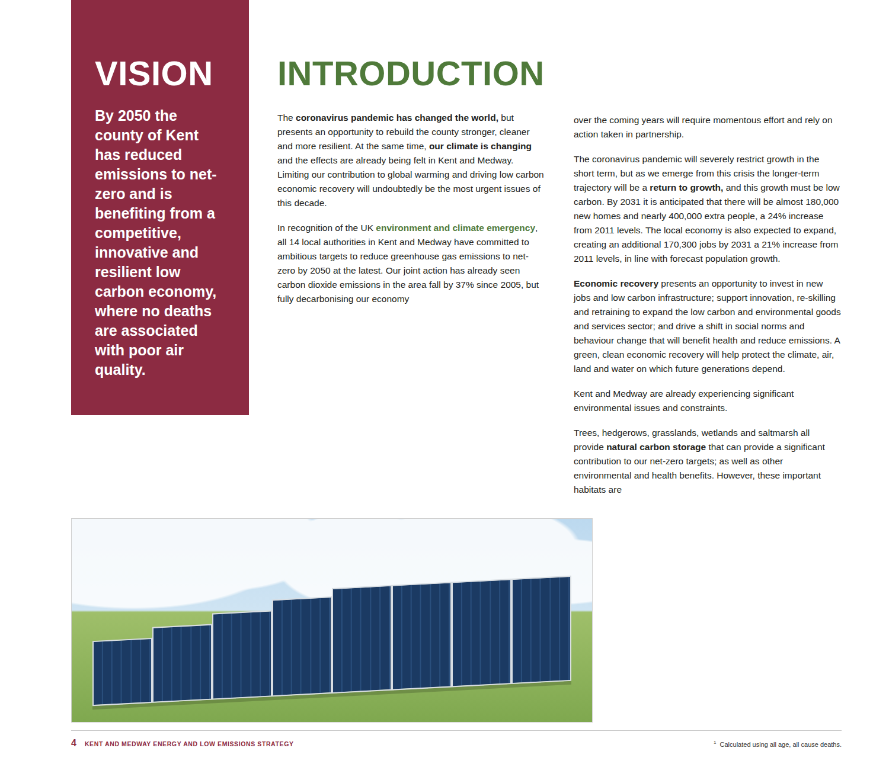Vision
By 2050 the county of Kent has reduced emissions to net-zero and is benefiting from a competitive, innovative and resilient low carbon economy, where no deaths are associated with poor air quality.
Introduction
The coronavirus pandemic has changed the world, but presents an opportunity to rebuild the county stronger, cleaner and more resilient. At the same time, our climate is changing and the effects are already being felt in Kent and Medway. Limiting our contribution to global warming and driving low carbon economic recovery will undoubtedly be the most urgent issues of this decade.
In recognition of the UK environment and climate emergency, all 14 local authorities in Kent and Medway have committed to ambitious targets to reduce greenhouse gas emissions to net-zero by 2050 at the latest. Our joint action has already seen carbon dioxide emissions in the area fall by 37% since 2005, but fully decarbonising our economy
over the coming years will require momentous effort and rely on action taken in partnership.
The coronavirus pandemic will severely restrict growth in the short term, but as we emerge from this crisis the longer-term trajectory will be a return to growth, and this growth must be low carbon. By 2031 it is anticipated that there will be almost 180,000 new homes and nearly 400,000 extra people, a 24% increase from 2011 levels. The local economy is also expected to expand, creating an additional 170,300 jobs by 2031 a 21% increase from 2011 levels, in line with forecast population growth.
Economic recovery presents an opportunity to invest in new jobs and low carbon infrastructure; support innovation, re-skilling and retraining to expand the low carbon and environmental goods and services sector; and drive a shift in social norms and behaviour change that will benefit health and reduce emissions. A green, clean economic recovery will help protect the climate, air, land and water on which future generations depend.
Kent and Medway are already experiencing significant environmental issues and constraints.
Trees, hedgerows, grasslands, wetlands and saltmarsh all provide natural carbon storage that can provide a significant contribution to our net-zero targets; as well as other environmental and health benefits. However, these important habitats are
4 Kent and Medway Energy and Low Emissions Strategy
1 Calculated using all age, all cause deaths.